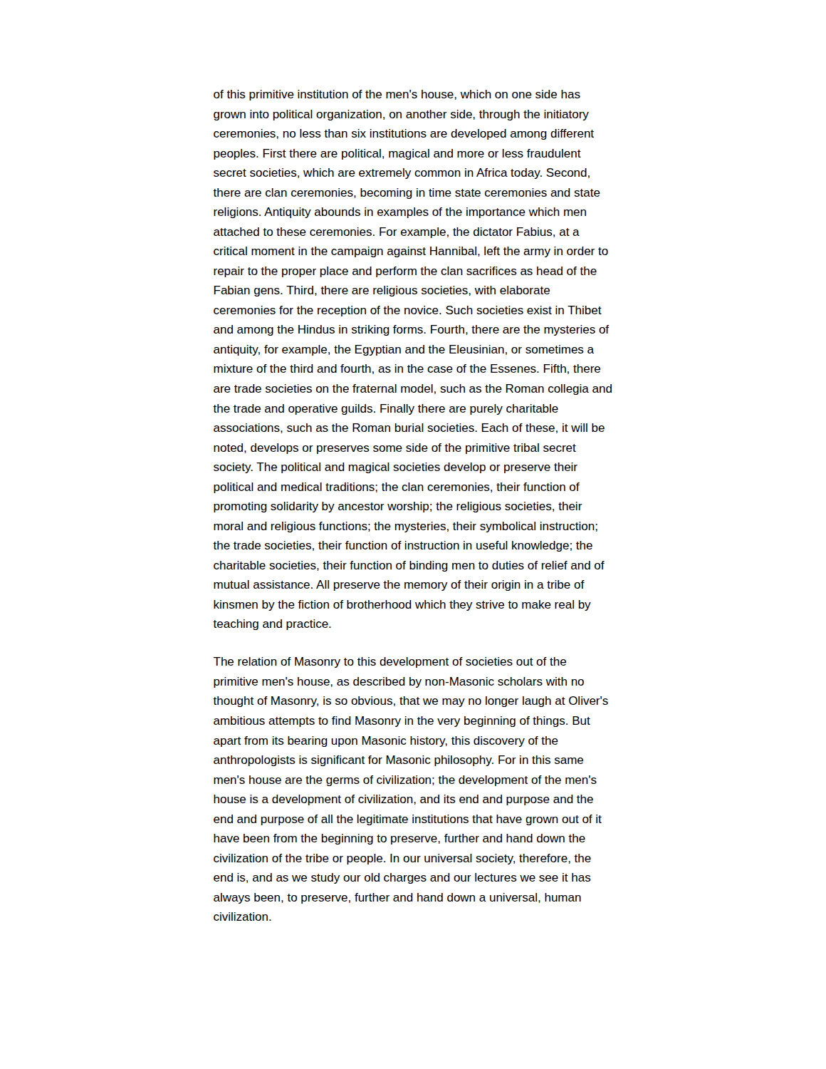of this primitive institution of the men's house, which on one side has grown into political organization, on another side, through the initiatory ceremonies, no less than six institutions are developed among different peoples. First there are political, magical and more or less fraudulent secret societies, which are extremely common in Africa today. Second, there are clan ceremonies, becoming in time state ceremonies and state religions. Antiquity abounds in examples of the importance which men attached to these ceremonies. For example, the dictator Fabius, at a critical moment in the campaign against Hannibal, left the army in order to repair to the proper place and perform the clan sacrifices as head of the Fabian gens. Third, there are religious societies, with elaborate ceremonies for the reception of the novice. Such societies exist in Thibet and among the Hindus in striking forms. Fourth, there are the mysteries of antiquity, for example, the Egyptian and the Eleusinian, or sometimes a mixture of the third and fourth, as in the case of the Essenes. Fifth, there are trade societies on the fraternal model, such as the Roman collegia and the trade and operative guilds. Finally there are purely charitable associations, such as the Roman burial societies. Each of these, it will be noted, develops or preserves some side of the primitive tribal secret society. The political and magical societies develop or preserve their political and medical traditions; the clan ceremonies, their function of promoting solidarity by ancestor worship; the religious societies, their moral and religious functions; the mysteries, their symbolical instruction; the trade societies, their function of instruction in useful knowledge; the charitable societies, their function of binding men to duties of relief and of mutual assistance. All preserve the memory of their origin in a tribe of kinsmen by the fiction of brotherhood which they strive to make real by teaching and practice.
The relation of Masonry to this development of societies out of the primitive men's house, as described by non-Masonic scholars with no thought of Masonry, is so obvious, that we may no longer laugh at Oliver's ambitious attempts to find Masonry in the very beginning of things. But apart from its bearing upon Masonic history, this discovery of the anthropologists is significant for Masonic philosophy. For in this same men's house are the germs of civilization; the development of the men's house is a development of civilization, and its end and purpose and the end and purpose of all the legitimate institutions that have grown out of it have been from the beginning to preserve, further and hand down the civilization of the tribe or people. In our universal society, therefore, the end is, and as we study our old charges and our lectures we see it has always been, to preserve, further and hand down a universal, human civilization.